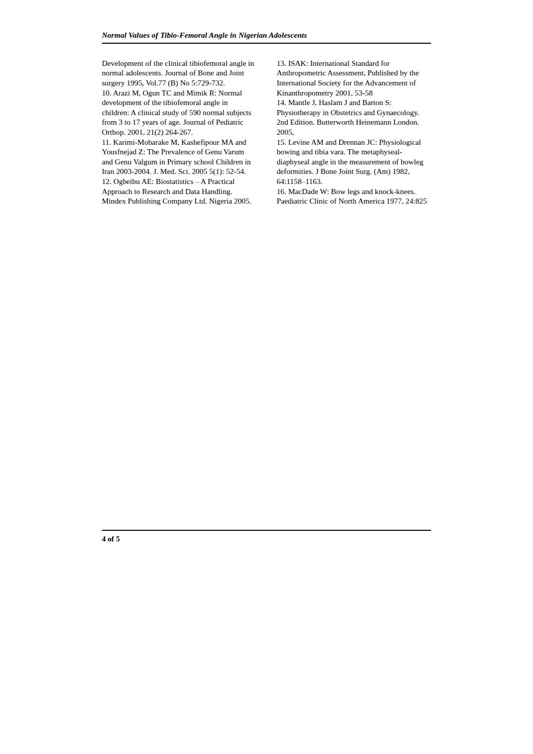Normal Values of Tibio-Femoral Angle in Nigerian Adolescents
Development of the clinical tibiofemoral angle in normal adolescents. Journal of Bone and Joint surgery 1995, Vol.77 (B) No 5:729-732.
10. Arazi M, Ogun TC and Mimik R: Normal development of the tibiofemoral angle in children: A clinical study of 590 normal subjects from 3 to 17 years of age. Journal of Pediatric Orthop. 2001, 21(2) 264-267.
11. Karimi-Mobarake M, Kashefipour MA and Yousfnejad Z: The Prevalence of Genu Varum and Genu Valgum in Primary school Children in Iran 2003-2004. J. Med. Sci. 2005 5(1): 52-54.
12. Ogbeibu AE: Biostatistics – A Practical Approach to Research and Data Handling. Mindex Publishing Company Ltd. Nigeria 2005.
13. ISAK: International Standard for Anthropometric Assessment, Published by the International Society for the Advancement of Kinanthropometry 2001, 53-58
14. Mantle J, Haslam J and Barton S: Physiotherapy in Obstetrics and Gynaecology. 2nd Edition. Butterworth Heinemann London. 2005,
15. Levine AM and Drennan JC: Physiological bowing and tibia vara. The metaphyseal-diaphyseal angle in the measurement of bowleg deformities. J Bone Joint Surg. (Am) 1982, 64:1158–1163.
16. MacDade W: Bow legs and knock-knees. Paediatric Clinic of North America 1977, 24:825
4 of 5